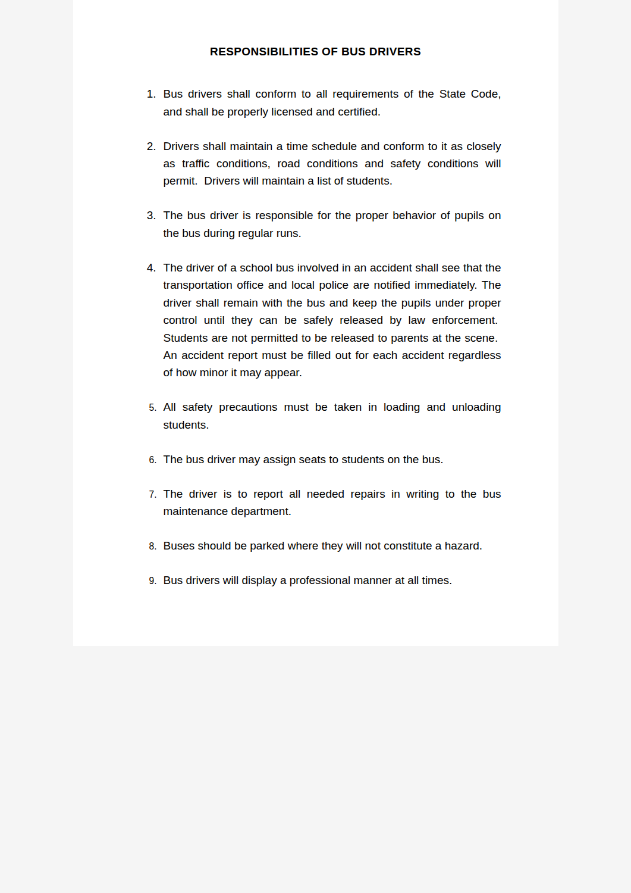RESPONSIBILITIES OF BUS DRIVERS
Bus drivers shall conform to all requirements of the State Code, and shall be properly licensed and certified.
Drivers shall maintain a time schedule and conform to it as closely as traffic conditions, road conditions and safety conditions will permit. Drivers will maintain a list of students.
The bus driver is responsible for the proper behavior of pupils on the bus during regular runs.
The driver of a school bus involved in an accident shall see that the transportation office and local police are notified immediately. The driver shall remain with the bus and keep the pupils under proper control until they can be safely released by law enforcement. Students are not permitted to be released to parents at the scene. An accident report must be filled out for each accident regardless of how minor it may appear.
All safety precautions must be taken in loading and unloading students.
The bus driver may assign seats to students on the bus.
The driver is to report all needed repairs in writing to the bus maintenance department.
Buses should be parked where they will not constitute a hazard.
Bus drivers will display a professional manner at all times.